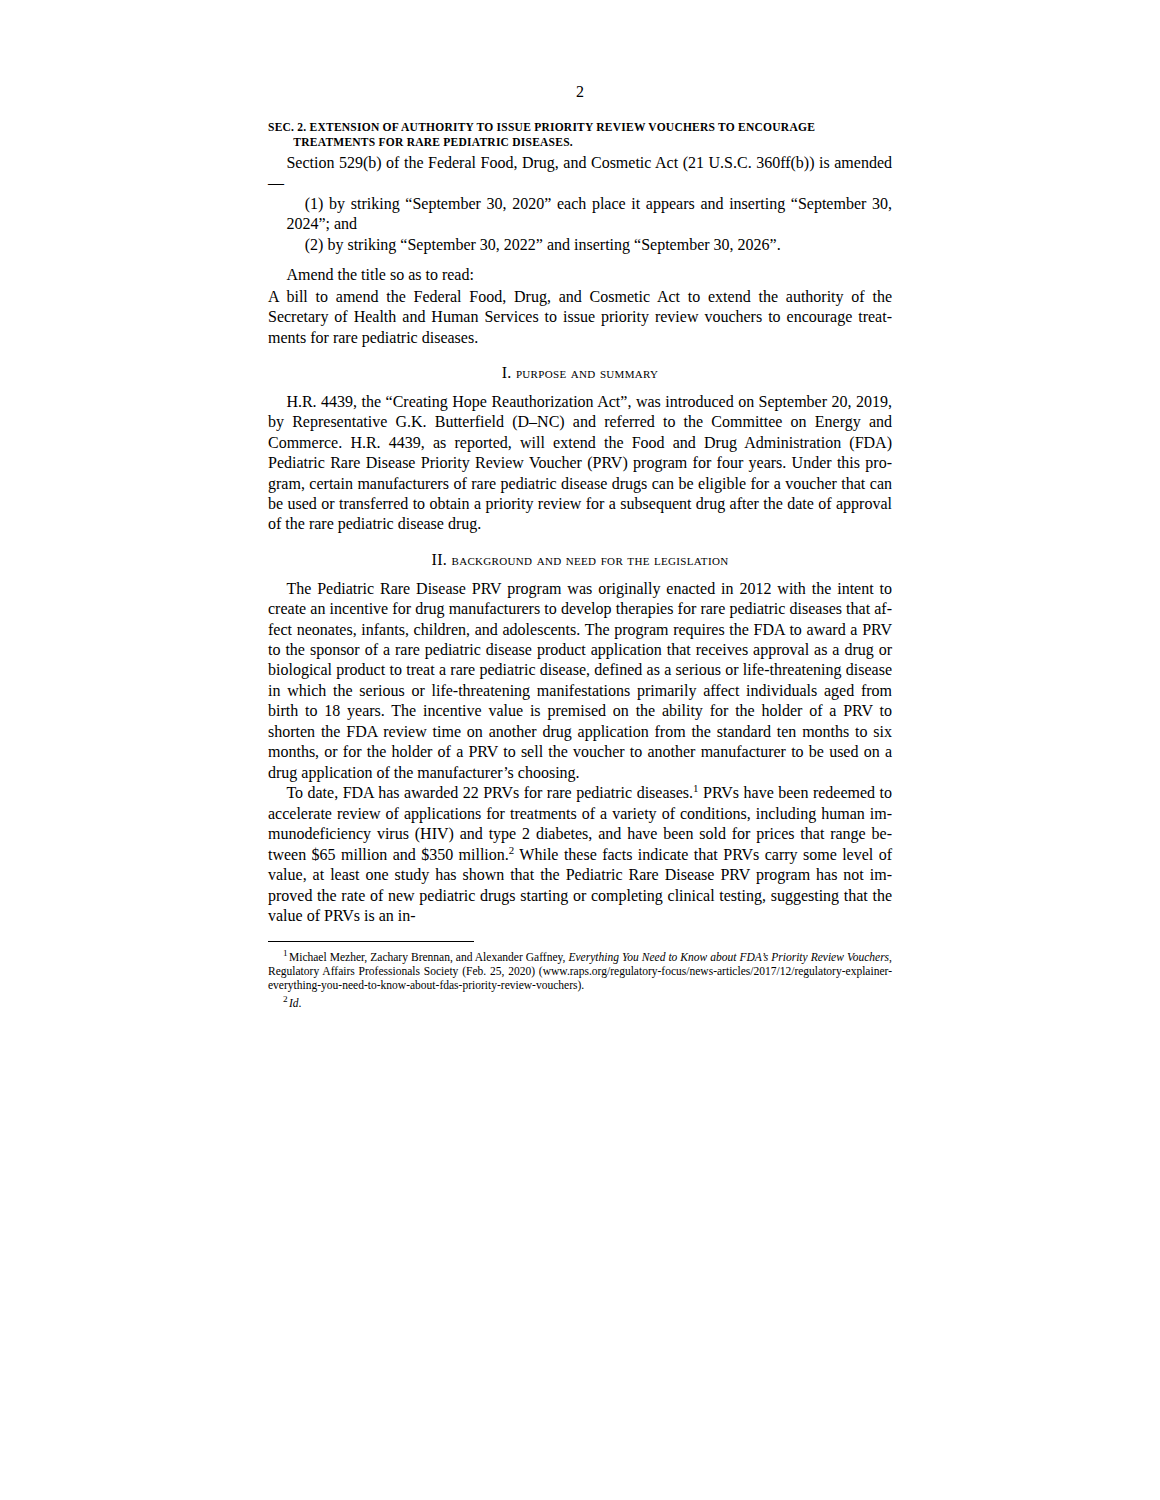2
SEC. 2. EXTENSION OF AUTHORITY TO ISSUE PRIORITY REVIEW VOUCHERS TO ENCOURAGETREATMENTS FOR RARE PEDIATRIC DISEASES.
Section 529(b) of the Federal Food, Drug, and Cosmetic Act (21 U.S.C. 360ff(b)) is amended—
(1) by striking “September 30, 2020” each place it appears and inserting “September 30, 2024”; and
(2) by striking “September 30, 2022” and inserting “September 30, 2026”.
Amend the title so as to read:
A bill to amend the Federal Food, Drug, and Cosmetic Act to extend the authority of the Secretary of Health and Human Services to issue priority review vouchers to encourage treatments for rare pediatric diseases.
I. Purpose and Summary
H.R. 4439, the “Creating Hope Reauthorization Act”, was introduced on September 20, 2019, by Representative G.K. Butterfield (D–NC) and referred to the Committee on Energy and Commerce. H.R. 4439, as reported, will extend the Food and Drug Administration (FDA) Pediatric Rare Disease Priority Review Voucher (PRV) program for four years. Under this program, certain manufacturers of rare pediatric disease drugs can be eligible for a voucher that can be used or transferred to obtain a priority review for a subsequent drug after the date of approval of the rare pediatric disease drug.
II. Background and Need for the Legislation
The Pediatric Rare Disease PRV program was originally enacted in 2012 with the intent to create an incentive for drug manufacturers to develop therapies for rare pediatric diseases that affect neonates, infants, children, and adolescents. The program requires the FDA to award a PRV to the sponsor of a rare pediatric disease product application that receives approval as a drug or biological product to treat a rare pediatric disease, defined as a serious or life-threatening disease in which the serious or life-threatening manifestations primarily affect individuals aged from birth to 18 years. The incentive value is premised on the ability for the holder of a PRV to shorten the FDA review time on another drug application from the standard ten months to six months, or for the holder of a PRV to sell the voucher to another manufacturer to be used on a drug application of the manufacturer’s choosing.
To date, FDA has awarded 22 PRVs for rare pediatric diseases.1 PRVs have been redeemed to accelerate review of applications for treatments of a variety of conditions, including human immunodeficiency virus (HIV) and type 2 diabetes, and have been sold for prices that range between $65 million and $350 million.2 While these facts indicate that PRVs carry some level of value, at least one study has shown that the Pediatric Rare Disease PRV program has not improved the rate of new pediatric drugs starting or completing clinical testing, suggesting that the value of PRVs is an in-
1 Michael Mezher, Zachary Brennan, and Alexander Gaffney, Everything You Need to Know about FDA’s Priority Review Vouchers, Regulatory Affairs Professionals Society (Feb. 25, 2020) (www.raps.org/regulatory-focus/news-articles/2017/12/regulatory-explainer-everything-you-need-to-know-about-fdas-priority-review-vouchers).
2 Id.